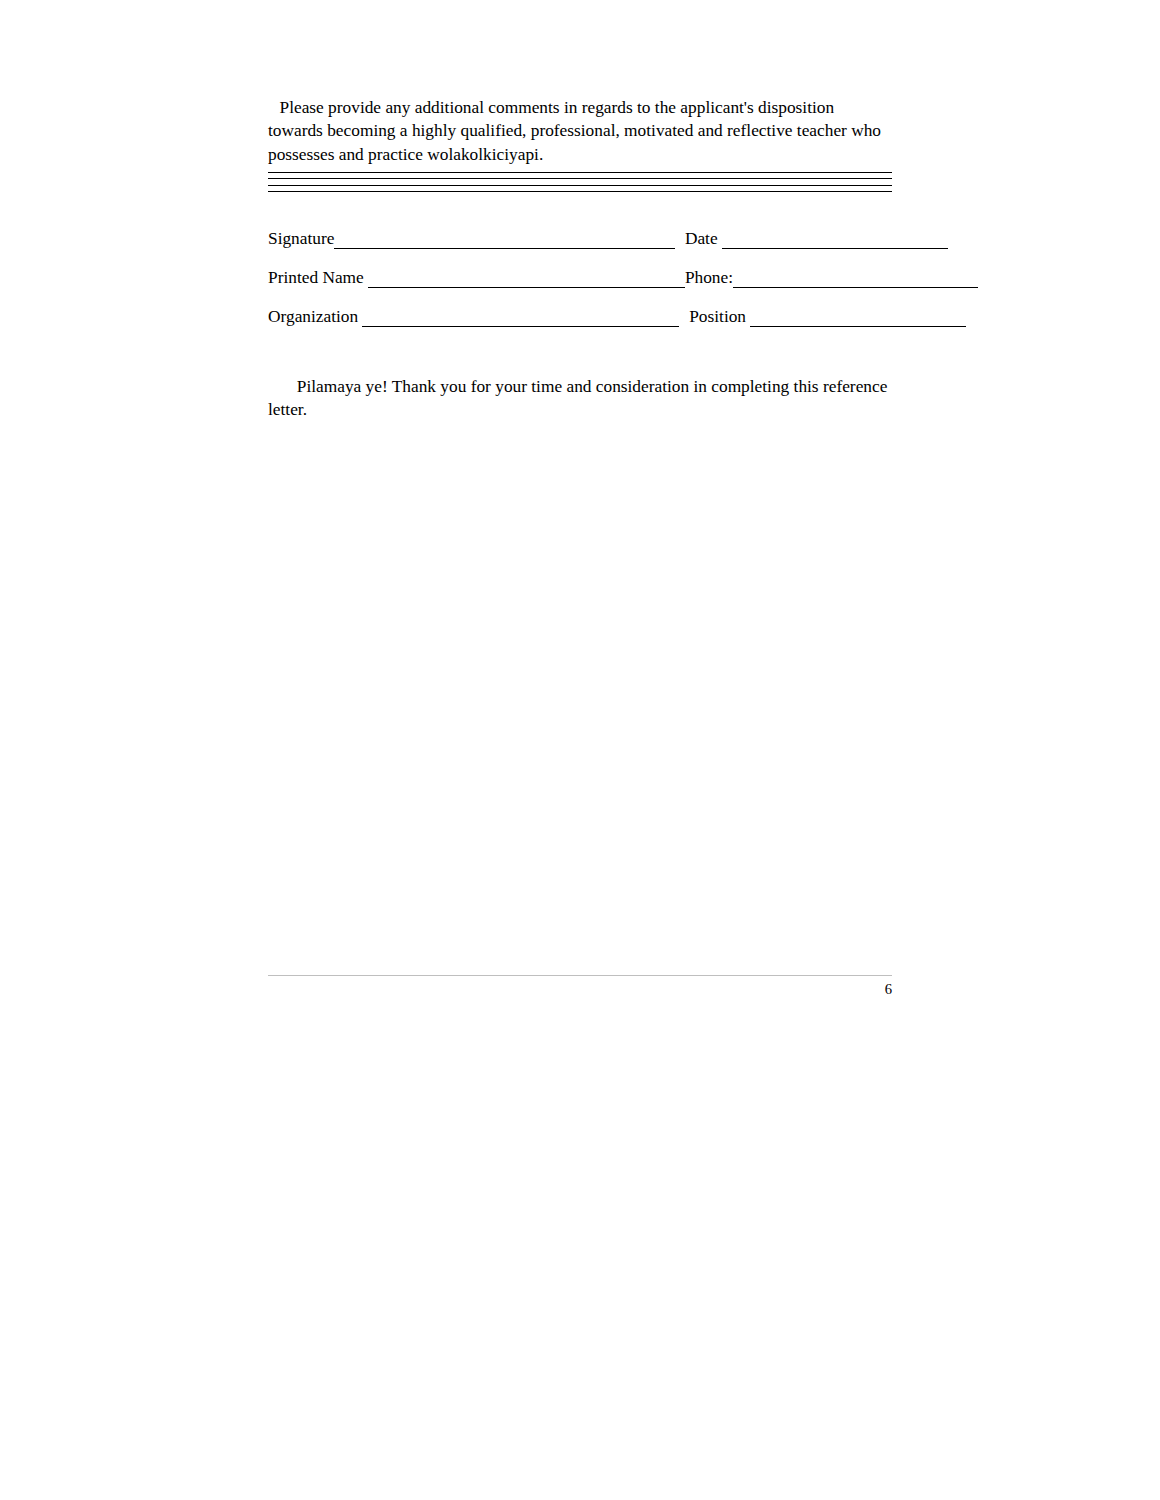Please provide any additional comments in regards to the applicant's disposition towards becoming a highly qualified, professional, motivated and reflective teacher who possesses and practice wolakolkiciyapi.
| Signature | Date |
| Printed Name | Phone: |
| Organization | Position |
Pilamaya ye! Thank you for your time and consideration in completing this reference letter.
6